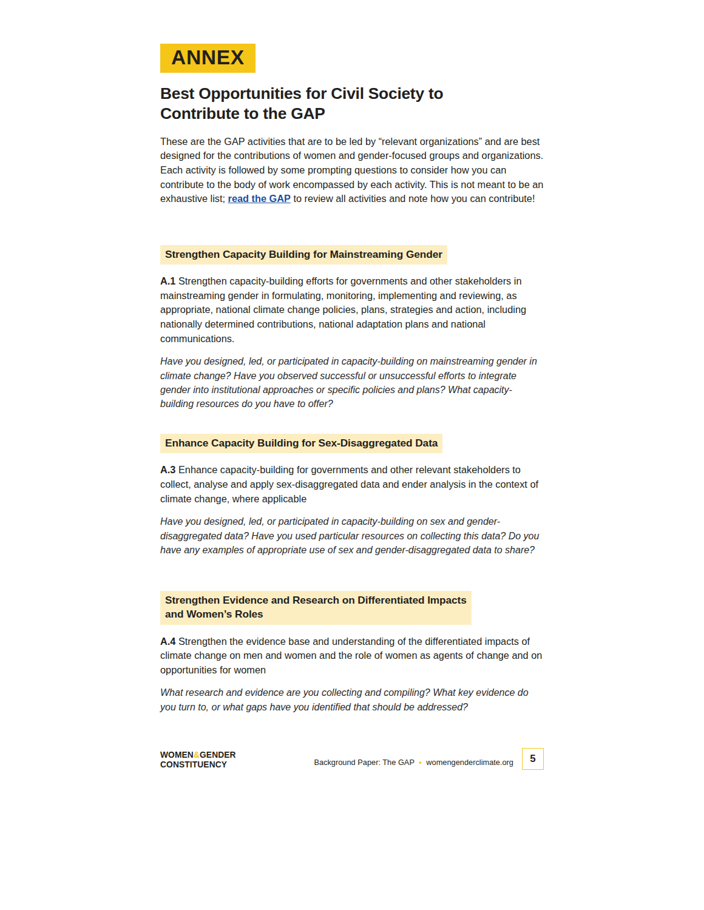ANNEX
Best Opportunities for Civil Society to
Contribute to the GAP
These are the GAP activities that are to be led by “relevant organizations” and are best designed for the contributions of women and gender-focused groups and organizations. Each activity is followed by some prompting questions to consider how you can contribute to the body of work encompassed by each activity. This is not meant to be an exhaustive list; read the GAP to review all activities and note how you can contribute!
Strengthen Capacity Building for Mainstreaming Gender
A.1 Strengthen capacity-building efforts for governments and other stakeholders in mainstreaming gender in formulating, monitoring, implementing and reviewing, as appropriate, national climate change policies, plans, strategies and action, including nationally determined contributions, national adaptation plans and national communications.
Have you designed, led, or participated in capacity-building on mainstreaming gender in climate change? Have you observed successful or unsuccessful efforts to integrate gender into institutional approaches or specific policies and plans? What capacity-building resources do you have to offer?
Enhance Capacity Building for Sex-Disaggregated Data
A.3 Enhance capacity-building for governments and other relevant stakeholders to collect, analyse and apply sex-disaggregated data and ender analysis in the context of climate change, where applicable
Have you designed, led, or participated in capacity-building on sex and gender-disaggregated data? Have you used particular resources on collecting this data? Do you have any examples of appropriate use of sex and gender-disaggregated data to share?
Strengthen Evidence and Research on Differentiated Impacts
and Women’s Roles
A.4 Strengthen the evidence base and understanding of the differentiated impacts of climate change on men and women and the role of women as agents of change and on opportunities for women
What research and evidence are you collecting and compiling? What key evidence do you turn to, or what gaps have you identified that should be addressed?
WOMEN&GENDER
CONSTITUENCY
Background Paper: The GAP • womengenderclimate.org
5